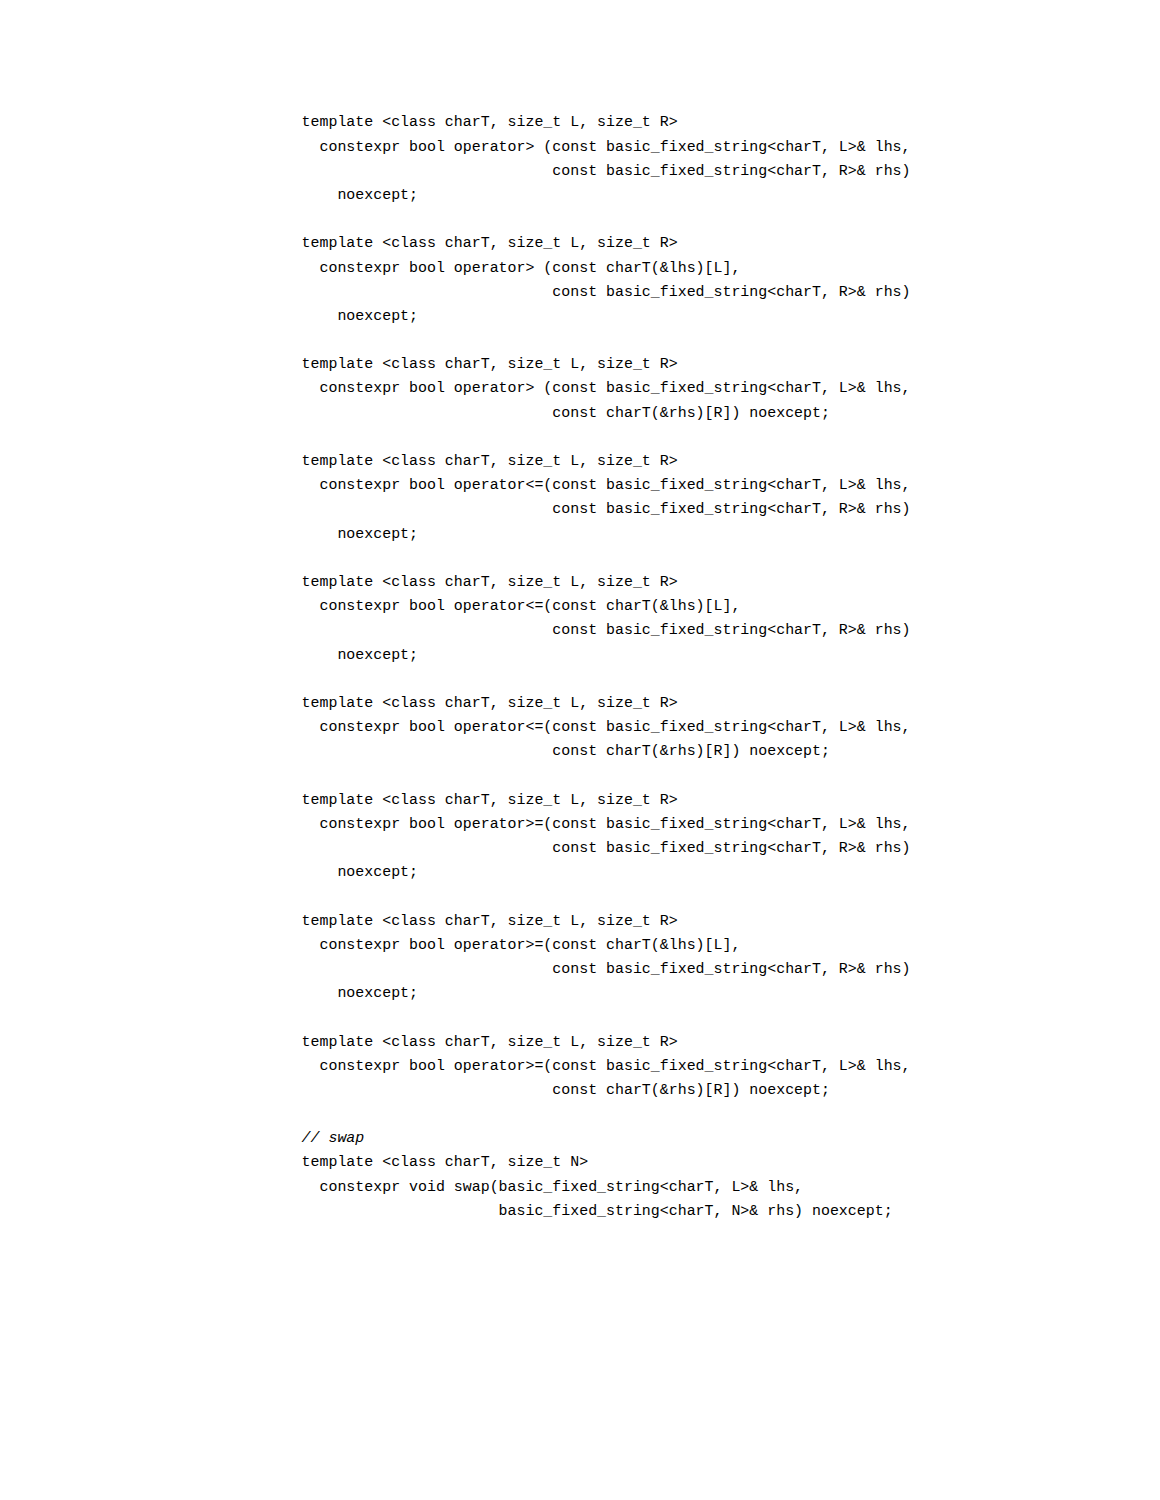template <class charT, size_t L, size_t R>
  constexpr bool operator> (const basic_fixed_string<charT, L>& lhs,
                            const basic_fixed_string<charT, R>& rhs)
    noexcept;

template <class charT, size_t L, size_t R>
  constexpr bool operator> (const charT(&lhs)[L],
                            const basic_fixed_string<charT, R>& rhs)
    noexcept;

template <class charT, size_t L, size_t R>
  constexpr bool operator> (const basic_fixed_string<charT, L>& lhs,
                            const charT(&rhs)[R]) noexcept;

template <class charT, size_t L, size_t R>
  constexpr bool operator<=(const basic_fixed_string<charT, L>& lhs,
                            const basic_fixed_string<charT, R>& rhs)
    noexcept;

template <class charT, size_t L, size_t R>
  constexpr bool operator<=(const charT(&lhs)[L],
                            const basic_fixed_string<charT, R>& rhs)
    noexcept;

template <class charT, size_t L, size_t R>
  constexpr bool operator<=(const basic_fixed_string<charT, L>& lhs,
                            const charT(&rhs)[R]) noexcept;

template <class charT, size_t L, size_t R>
  constexpr bool operator>=(const basic_fixed_string<charT, L>& lhs,
                            const basic_fixed_string<charT, R>& rhs)
    noexcept;

template <class charT, size_t L, size_t R>
  constexpr bool operator>=(const charT(&lhs)[L],
                            const basic_fixed_string<charT, R>& rhs)
    noexcept;

template <class charT, size_t L, size_t R>
  constexpr bool operator>=(const basic_fixed_string<charT, L>& lhs,
                            const charT(&rhs)[R]) noexcept;

// swap
template <class charT, size_t N>
  constexpr void swap(basic_fixed_string<charT, L>& lhs,
                      basic_fixed_string<charT, N>& rhs) noexcept;